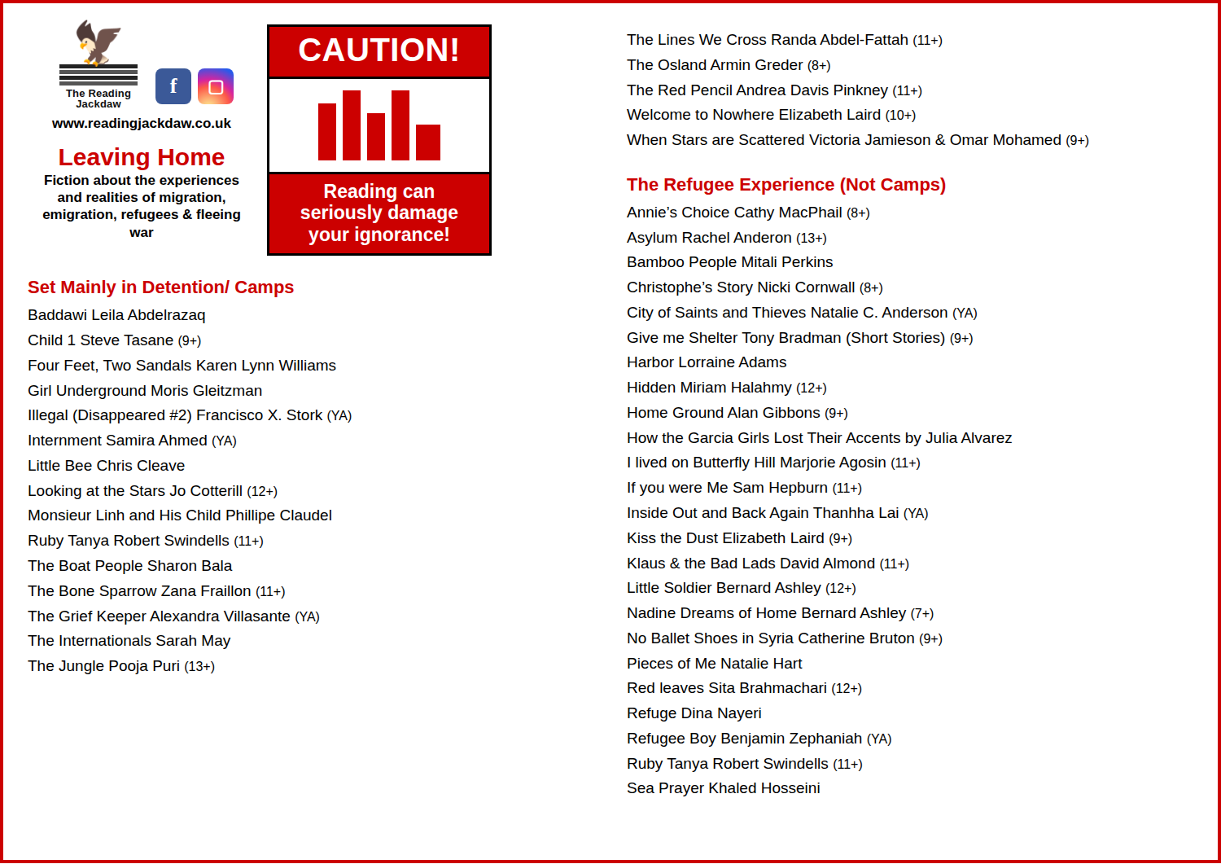🦅
The Reading
Jackdaw
f ▢
www.readingjackdaw.co.uk
Leaving Home
Fiction about the experiences and realities of migration, emigration, refugees & fleeing war
CAUTION!
Reading can
seriously damage
your ignorance!
Set Mainly in Detention/ Camps
Baddawi Leila Abdelrazaq
Child 1 Steve Tasane (9+)
Four Feet, Two Sandals Karen Lynn Williams
Girl Underground Moris Gleitzman
Illegal (Disappeared #2) Francisco X. Stork (YA)
Internment Samira Ahmed (YA)
Little Bee Chris Cleave
Looking at the Stars Jo Cotterill (12+)
Monsieur Linh and His Child Phillipe Claudel
Ruby Tanya Robert Swindells (11+)
The Boat People Sharon Bala
The Bone Sparrow Zana Fraillon (11+)
The Grief Keeper Alexandra Villasante (YA)
The Internationals Sarah May
The Jungle Pooja Puri (13+)
The Lines We Cross Randa Abdel-Fattah (11+)
The Osland Armin Greder (8+)
The Red Pencil Andrea Davis Pinkney (11+)
Welcome to Nowhere Elizabeth Laird (10+)
When Stars are Scattered Victoria Jamieson & Omar Mohamed (9+)
The Refugee Experience (Not Camps)
Annie’s Choice Cathy MacPhail (8+)
Asylum Rachel Anderon (13+)
Bamboo People Mitali Perkins
Christophe’s Story Nicki Cornwall (8+)
City of Saints and Thieves Natalie C. Anderson (YA)
Give me Shelter Tony Bradman (Short Stories) (9+)
Harbor Lorraine Adams
Hidden Miriam Halahmy (12+)
Home Ground Alan Gibbons (9+)
How the Garcia Girls Lost Their Accents by Julia Alvarez
I lived on Butterfly Hill Marjorie Agosin (11+)
If you were Me Sam Hepburn (11+)
Inside Out and Back Again Thanhha Lai (YA)
Kiss the Dust Elizabeth Laird (9+)
Klaus & the Bad Lads David Almond (11+)
Little Soldier Bernard Ashley (12+)
Nadine Dreams of Home Bernard Ashley (7+)
No Ballet Shoes in Syria Catherine Bruton (9+)
Pieces of Me Natalie Hart
Red leaves Sita Brahmachari (12+)
Refuge Dina Nayeri
Refugee Boy Benjamin Zephaniah (YA)
Ruby Tanya Robert Swindells (11+)
Sea Prayer Khaled Hosseini